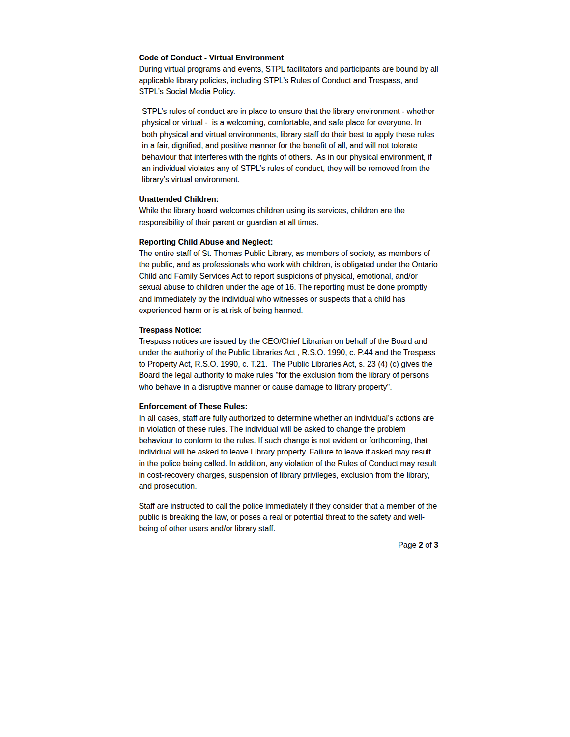Code of Conduct - Virtual Environment
During virtual programs and events, STPL facilitators and participants are bound by all applicable library policies, including STPL’s Rules of Conduct and Trespass, and STPL’s Social Media Policy.
STPL’s rules of conduct are in place to ensure that the library environment - whether physical or virtual - is a welcoming, comfortable, and safe place for everyone. In both physical and virtual environments, library staff do their best to apply these rules in a fair, dignified, and positive manner for the benefit of all, and will not tolerate behaviour that interferes with the rights of others. As in our physical environment, if an individual violates any of STPL’s rules of conduct, they will be removed from the library’s virtual environment.
Unattended Children:
While the library board welcomes children using its services, children are the responsibility of their parent or guardian at all times.
Reporting Child Abuse and Neglect:
The entire staff of St. Thomas Public Library, as members of society, as members of the public, and as professionals who work with children, is obligated under the Ontario Child and Family Services Act to report suspicions of physical, emotional, and/or sexual abuse to children under the age of 16. The reporting must be done promptly and immediately by the individual who witnesses or suspects that a child has experienced harm or is at risk of being harmed.
Trespass Notice:
Trespass notices are issued by the CEO/Chief Librarian on behalf of the Board and under the authority of the Public Libraries Act , R.S.O. 1990, c. P.44 and the Trespass to Property Act, R.S.O. 1990, c. T.21. The Public Libraries Act, s. 23 (4) (c) gives the Board the legal authority to make rules "for the exclusion from the library of persons who behave in a disruptive manner or cause damage to library property".
Enforcement of These Rules:
In all cases, staff are fully authorized to determine whether an individual’s actions are in violation of these rules. The individual will be asked to change the problem behaviour to conform to the rules. If such change is not evident or forthcoming, that individual will be asked to leave Library property. Failure to leave if asked may result in the police being called. In addition, any violation of the Rules of Conduct may result in cost-recovery charges, suspension of library privileges, exclusion from the library, and prosecution.
Staff are instructed to call the police immediately if they consider that a member of the public is breaking the law, or poses a real or potential threat to the safety and well-being of other users and/or library staff.
Page 2 of 3